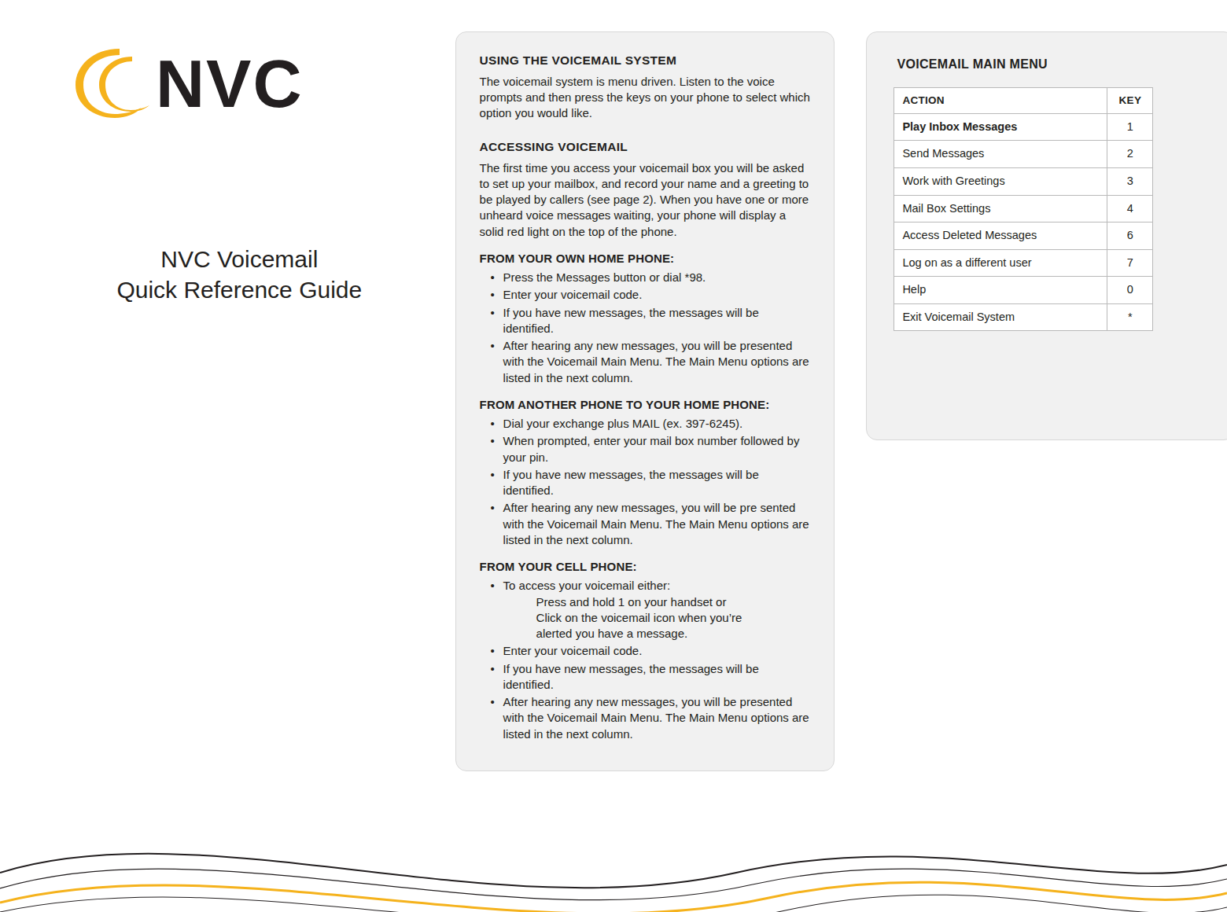NVC
NVC Voicemail
Quick Reference Guide
Using the Voicemail System
The voicemail system is menu driven. Listen to the voice prompts and then press the keys on your phone to select which option you would like.
Accessing Voicemail
The first time you access your voicemail box you will be asked to set up your mailbox, and record your name and a greeting to be played by callers (see page 2). When you have one or more unheard voice messages waiting, your phone will display a solid red light on the top of the phone.
From Your Own Home Phone:
Press the Messages button or dial *98.
Enter your voicemail code.
If you have new messages, the messages will be identified.
After hearing any new messages, you will be presented with the Voicemail Main Menu. The Main Menu options are listed in the next column.
From Another Phone to Your Home Phone:
Dial your exchange plus MAIL (ex. 397-6245).
When prompted, enter your mail box number followed by your pin.
If you have new messages, the messages will be identified.
After hearing any new messages, you will be pre sented with the Voicemail Main Menu. The Main Menu options are listed in the next column.
From Your Cell Phone:
To access your voicemail either:
Press and hold 1 on your handset or
Click on the voicemail icon when you’re
alerted you have a message.
Enter your voicemail code.
If you have new messages, the messages will be identified.
After hearing any new messages, you will be presented with the Voicemail Main Menu. The Main Menu options are listed in the next column.
Voicemail Main Menu
| Action | Key |
| --- | --- |
| Play Inbox Messages | 1 |
| Send Messages | 2 |
| Work with Greetings | 3 |
| Mail Box Settings | 4 |
| Access Deleted Messages | 6 |
| Log on as a different user | 7 |
| Help | 0 |
| Exit Voicemail System | * |